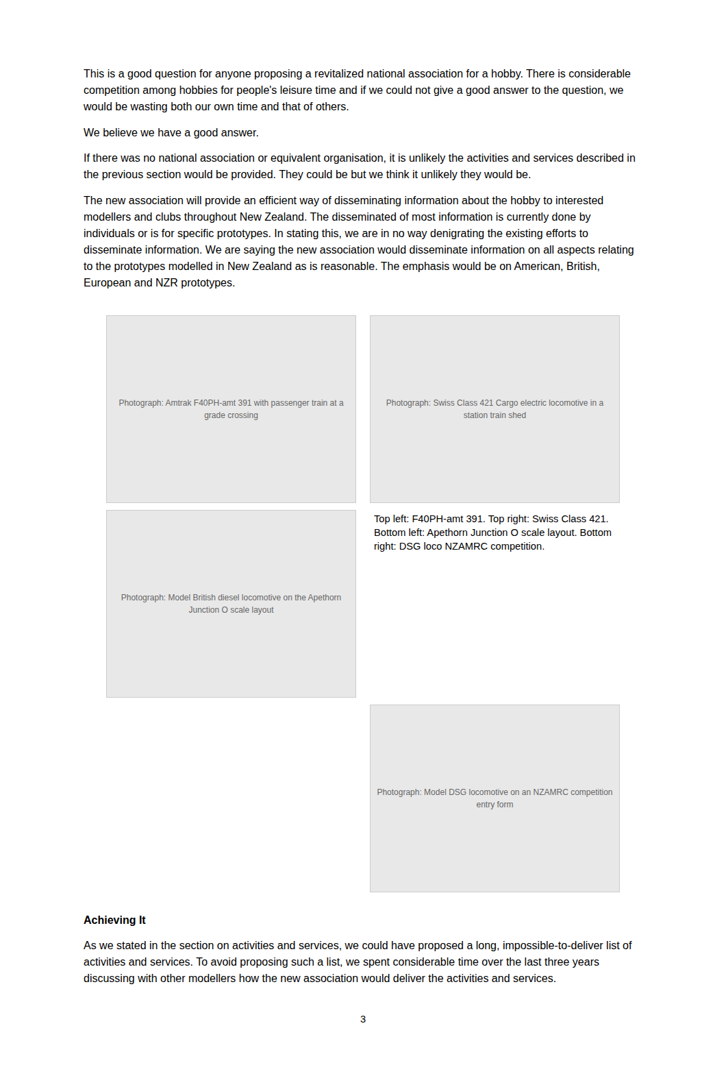This is a good question for anyone proposing a revitalized national association for a hobby. There is considerable competition among hobbies for people's leisure time and if we could not give a good answer to the question, we would be wasting both our own time and that of others.
We believe we have a good answer.
If there was no national association or equivalent organisation, it is unlikely the activities and services described in the previous section would be provided. They could be but we think it unlikely they would be.
The new association will provide an efficient way of disseminating information about the hobby to interested modellers and clubs throughout New Zealand. The disseminated of most information is currently done by individuals or is for specific prototypes. In stating this, we are in no way denigrating the existing efforts to disseminate information. We are saying the new association would disseminate information on all aspects relating to the prototypes modelled in New Zealand as is reasonable. The emphasis would be on American, British, European and NZR prototypes.
Photograph: Amtrak F40PH-amt 391 with passenger train at a grade crossing
Photograph: Swiss Class 421 Cargo electric locomotive in a station train shed
Photograph: Model British diesel locomotive on the Apethorn Junction O scale layout
Top left: F40PH-amt 391. Top right: Swiss Class 421. Bottom left: Apethorn Junction O scale layout. Bottom right: DSG loco NZAMRC competition.
Photograph: Model DSG locomotive on an NZAMRC competition entry form
Achieving It
As we stated in the section on activities and services, we could have proposed a long, impossible-to-deliver list of activities and services. To avoid proposing such a list, we spent considerable time over the last three years discussing with other modellers how the new association would deliver the activities and services.
3